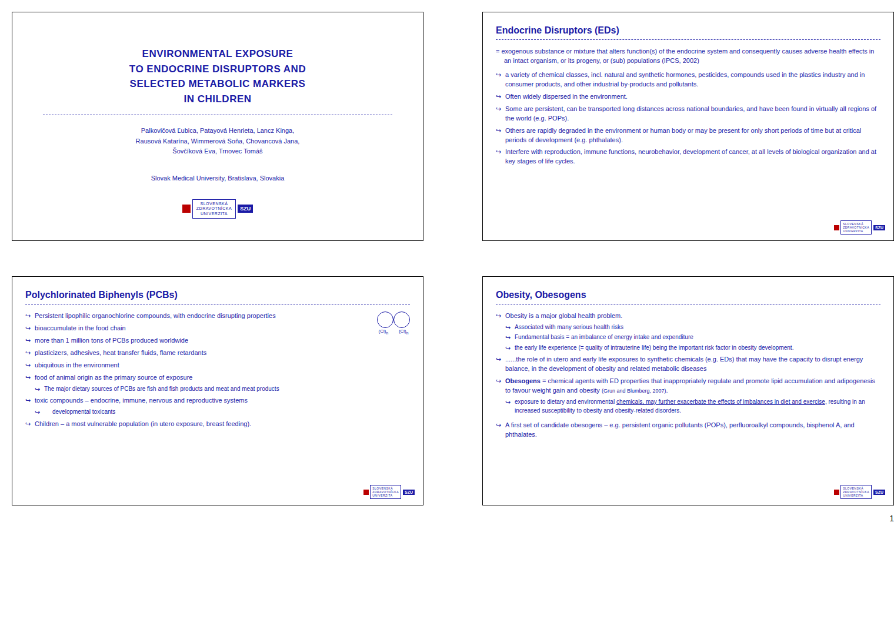ENVIRONMENTAL EXPOSURE
TO ENDOCRINE DISRUPTORS AND
SELECTED METABOLIC MARKERS
IN CHILDREN
Palkovičová Ľubica, Patayová Henrieta, Lancz Kinga,
Rausová Katarína, Wimmerová Soňa, Chovancová Jana,
Šovčíková Eva, Trnovec Tomáš
Slovak Medical University, Bratislava, Slovakia
SLOVENSKÁ
ZDRAVOTNÍCKA
UNIVERZITA SZU
Endocrine Disruptors (EDs)
= exogenous substance or mixture that alters function(s) of the endocrine system and consequently causes adverse health effects in an intact organism, or its progeny, or (sub) populations (IPCS, 2002)
a variety of chemical classes, incl. natural and synthetic hormones, pesticides, compounds used in the plastics industry and in consumer products, and other industrial by-products and pollutants.
Often widely dispersed in the environment.
Some are persistent, can be transported long distances across national boundaries, and have been found in virtually all regions of the world (e.g. POPs).
Others are rapidly degraded in the environment or human body or may be present for only short periods of time but at critical periods of development (e.g. phthalates).
Interfere with reproduction, immune functions, neurobehavior, development of cancer, at all levels of biological organization and at key stages of life cycles.
SLOVENSKÁ
ZDRAVOTNÍCKA
UNIVERZITA SZU
Polychlorinated Biphenyls (PCBs)
(Cl)n (Cl)n
Persistent lipophilic organochlorine compounds, with endocrine disrupting properties
bioaccumulate in the food chain
more than 1 million tons of PCBs produced worldwide
plasticizers, adhesives, heat transfer fluids, flame retardants
ubiquitous in the environment
food of animal origin as the primary source of exposure
The major dietary sources of PCBs are fish and fish products and meat and meat products
toxic compounds – endocrine, immune, nervous and reproductive systems
developmental toxicants
Children – a most vulnerable population (in utero exposure, breast feeding).
SLOVENSKÁ
ZDRAVOTNÍCKA
UNIVERZITA SZU
Obesity, Obesogens
Obesity is a major global health problem.
Associated with many serious health risks
Fundamental basis = an imbalance of energy intake and expenditure
the early life experience (= quality of intrauterine life) being the important risk factor in obesity development.
......the role of in utero and early life exposures to synthetic chemicals (e.g. EDs) that may have the capacity to disrupt energy balance, in the development of obesity and related metabolic diseases
Obesogens = chemical agents with ED properties that inappropriately regulate and promote lipid accumulation and adipogenesis to favour weight gain and obesity (Grun and Blumberg, 2007).
exposure to dietary and environmental chemicals, may further exacerbate the effects of imbalances in diet and exercise, resulting in an increased susceptibility to obesity and obesity-related disorders.
A first set of candidate obesogens – e.g. persistent organic pollutants (POPs), perfluoroalkyl compounds, bisphenol A, and phthalates.
SLOVENSKÁ
ZDRAVOTNÍCKA
UNIVERZITA SZU
1